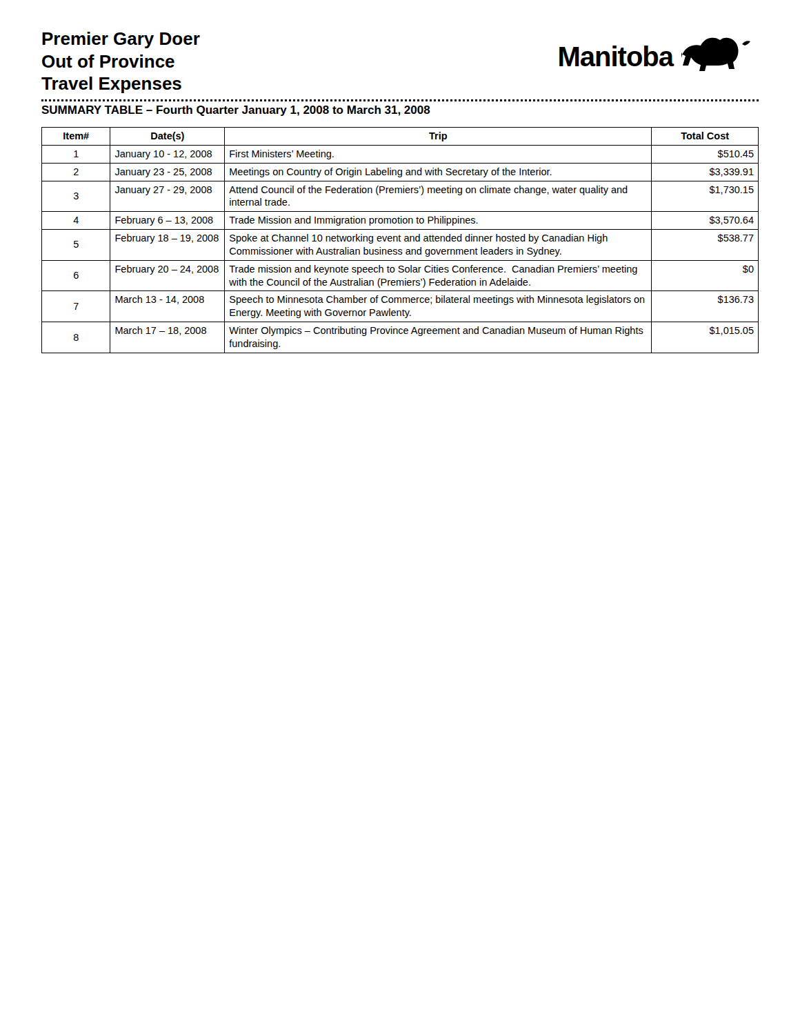Premier Gary Doer
Out of Province
Travel Expenses
Manitoba
SUMMARY TABLE – Fourth Quarter January 1, 2008 to March 31, 2008
| Item# | Date(s) | Trip | Total Cost |
| --- | --- | --- | --- |
| 1 | January 10 - 12, 2008 | First Ministers’ Meeting. | $510.45 |
| 2 | January 23 - 25, 2008 | Meetings on Country of Origin Labeling and with Secretary of the Interior. | $3,339.91 |
| 3 | January 27 - 29, 2008 | Attend Council of the Federation (Premiers’) meeting on climate change, water quality and internal trade. | $1,730.15 |
| 4 | February 6 – 13, 2008 | Trade Mission and Immigration promotion to Philippines. | $3,570.64 |
| 5 | February 18 – 19, 2008 | Spoke at Channel 10 networking event and attended dinner hosted by Canadian High Commissioner with Australian business and government leaders in Sydney. | $538.77 |
| 6 | February 20 – 24, 2008 | Trade mission and keynote speech to Solar Cities Conference. Canadian Premiers’ meeting with the Council of the Australian (Premiers’) Federation in Adelaide. | $0 |
| 7 | March 13 - 14, 2008 | Speech to Minnesota Chamber of Commerce; bilateral meetings with Minnesota legislators on Energy. Meeting with Governor Pawlenty. | $136.73 |
| 8 | March 17 – 18, 2008 | Winter Olympics – Contributing Province Agreement and Canadian Museum of Human Rights fundraising. | $1,015.05 |